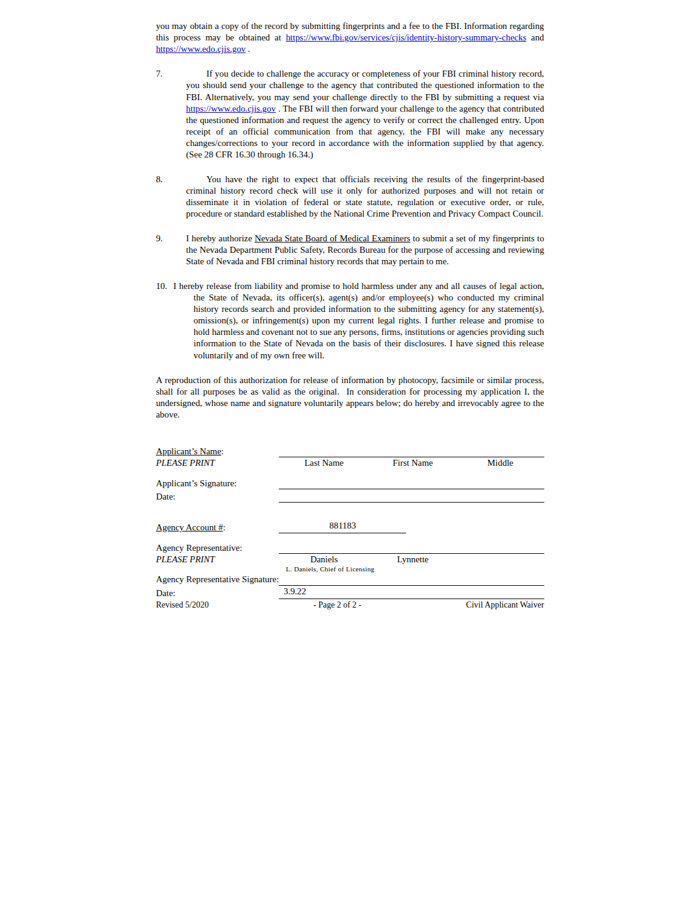you may obtain a copy of the record by submitting fingerprints and a fee to the FBI. Information regarding this process may be obtained at https://www.fbi.gov/services/cjis/identity-history-summary-checks and https://www.edo.cjis.gov .
7.
If you decide to challenge the accuracy or completeness of your FBI criminal history record, you should send your challenge to the agency that contributed the questioned information to the FBI. Alternatively, you may send your challenge directly to the FBI by submitting a request via https://www.edo.cjis.gov . The FBI will then forward your challenge to the agency that contributed the questioned information and request the agency to verify or correct the challenged entry. Upon receipt of an official communication from that agency, the FBI will make any necessary changes/corrections to your record in accordance with the information supplied by that agency. (See 28 CFR 16.30 through 16.34.)
8.
You have the right to expect that officials receiving the results of the fingerprint-based criminal history record check will use it only for authorized purposes and will not retain or disseminate it in violation of federal or state statute, regulation or executive order, or rule, procedure or standard established by the National Crime Prevention and Privacy Compact Council.
9.
I hereby authorize Nevada State Board of Medical Examiners to submit a set of my fingerprints to the Nevada Department Public Safety, Records Bureau for the purpose of accessing and reviewing State of Nevada and FBI criminal history records that may pertain to me.
10.
I hereby release from liability and promise to hold harmless under any and all causes of legal action, the State of Nevada, its officer(s), agent(s) and/or employee(s) who conducted my criminal history records search and provided information to the submitting agency for any statement(s), omission(s), or infringement(s) upon my current legal rights. I further release and promise to hold harmless and covenant not to sue any persons, firms, institutions or agencies providing such information to the State of Nevada on the basis of their disclosures. I have signed this release voluntarily and of my own free will.
A reproduction of this authorization for release of information by photocopy, facsimile or similar process, shall for all purposes be as valid as the original. In consideration for processing my application I, the undersigned, whose name and signature voluntarily appears below; do hereby and irrevocably agree to the above.
| Applicant’s Name : | |
| PLEASE PRINT | / Last Name / First Name / Middle / |
| Applicant’s Signature: | |
| Date: | |
| Agency Account # : | 881183 |
| Agency Representative: | |
| PLEASE PRINT | / Daniels / Lynnette / / |
| Agency Representative Signature: | L. Daniels, Chief of Licensing |
| Date: | 3.9.22 |
Revised 5/2020
- Page 2 of 2 -
Civil Applicant Waiver